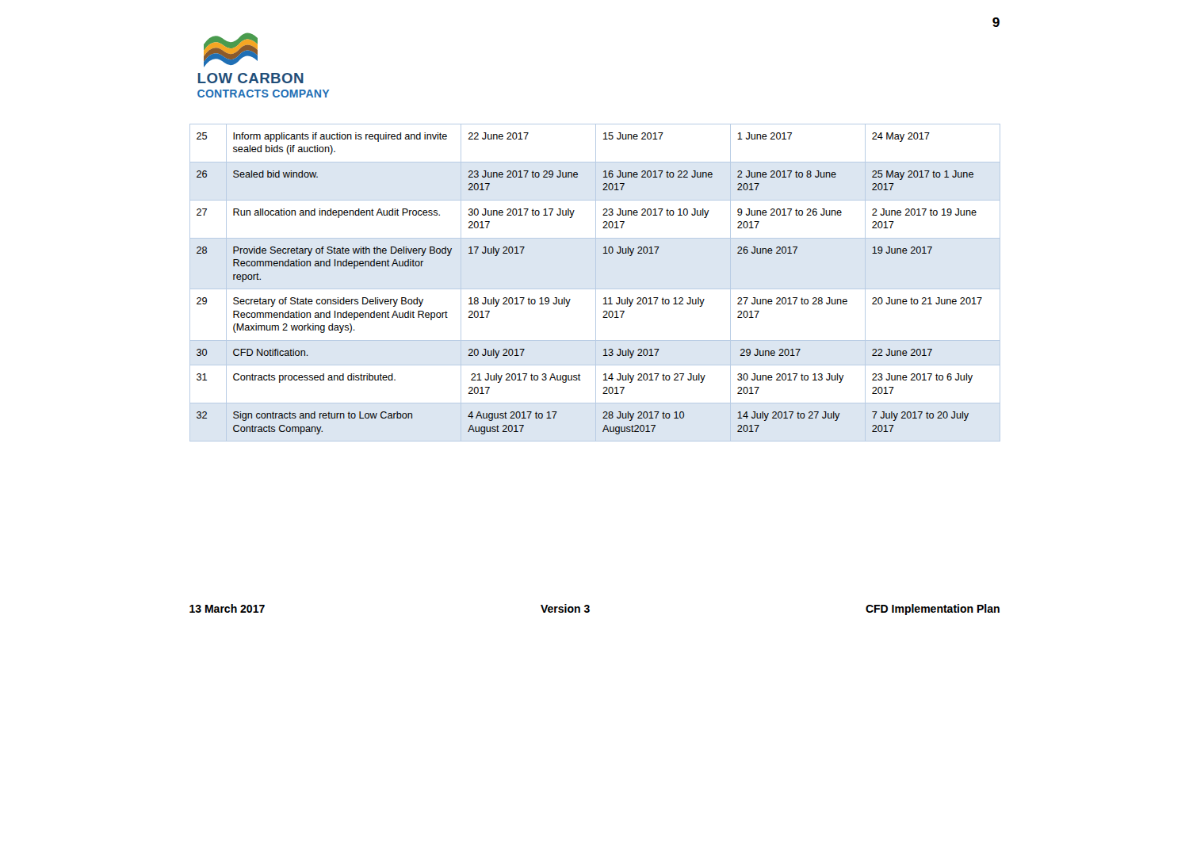9
LOW CARBON
CONTRACTS COMPANY
| 25 | Inform applicants if auction is required and invite sealed bids (if auction). | 22 June 2017 | 15 June 2017 | 1 June 2017 | 24 May 2017 |
| 26 | Sealed bid window. | 23 June 2017 to 29 June 2017 | 16 June 2017 to 22 June 2017 | 2 June 2017 to 8 June 2017 | 25 May 2017 to 1 June 2017 |
| 27 | Run allocation and independent Audit Process. | 30 June 2017 to 17 July 2017 | 23 June 2017 to 10 July 2017 | 9 June 2017 to 26 June 2017 | 2 June 2017 to 19 June 2017 |
| 28 | Provide Secretary of State with the Delivery Body Recommendation and Independent Auditor report. | 17 July 2017 | 10 July 2017 | 26 June 2017 | 19 June 2017 |
| 29 | Secretary of State considers Delivery Body Recommendation and Independent Audit Report (Maximum 2 working days). | 18 July 2017 to 19 July 2017 | 11 July 2017 to 12 July 2017 | 27 June 2017 to 28 June 2017 | 20 June to 21 June 2017 |
| 30 | CFD Notification. | 20 July 2017 | 13 July 2017 | 29 June 2017 | 22 June 2017 |
| 31 | Contracts processed and distributed. | 21 July 2017 to 3 August 2017 | 14 July 2017 to 27 July 2017 | 30 June 2017 to 13 July 2017 | 23 June 2017 to 6 July 2017 |
| 32 | Sign contracts and return to Low Carbon Contracts Company. | 4 August 2017 to 17 August 2017 | 28 July 2017 to 10 August2017 | 14 July 2017 to 27 July 2017 | 7 July 2017 to 20 July 2017 |
13 March 2017
Version 3
CFD Implementation Plan